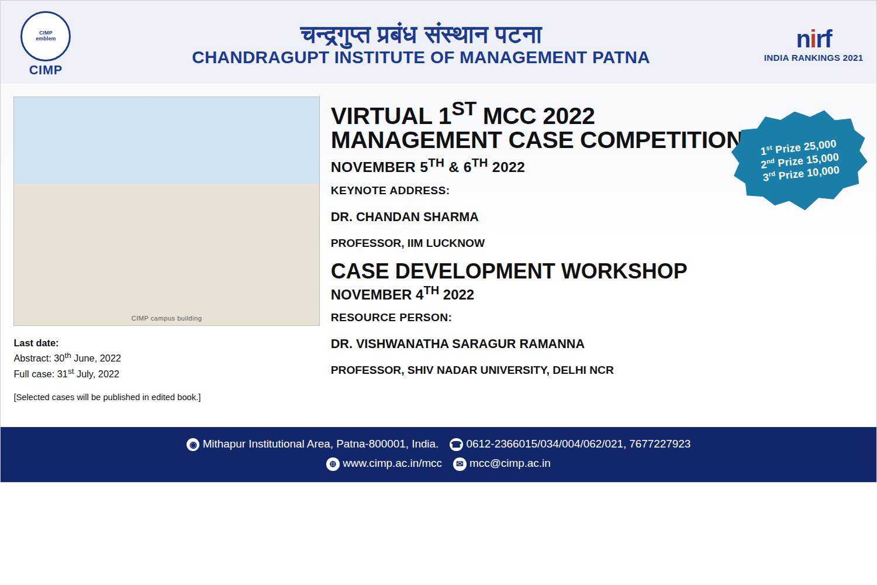CIMP
emblem
CIMP
चन्द्रगुप्त प्रबंध संस्थान पटना
CHANDRAGUPT INSTITUTE OF MANAGEMENT PATNA
nirf
INDIA RANKINGS 2021
Last date:
Abstract: 30th June, 2022
Full case: 31st July, 2022
[Selected cases will be published in edited book.]
1st Prize 25,000
2nd Prize 15,000
3rd Prize 10,000
Virtual 1st MCC 2022 Management Case Competition
November 5th & 6th 2022
Keynote Address:
Dr. Chandan Sharma
Professor, IIM Lucknow
Case Development Workshop
November 4th 2022
Resource Person:
Dr. Vishwanatha Saragur Ramanna
Professor, Shiv Nadar University, Delhi NCR
◉Mithapur Institutional Area, Patna-800001, India. ☎0612-2366015/034/004/062/021, 7677227923
⊕www.cimp.ac.in/mcc ✉mcc@cimp.ac.in